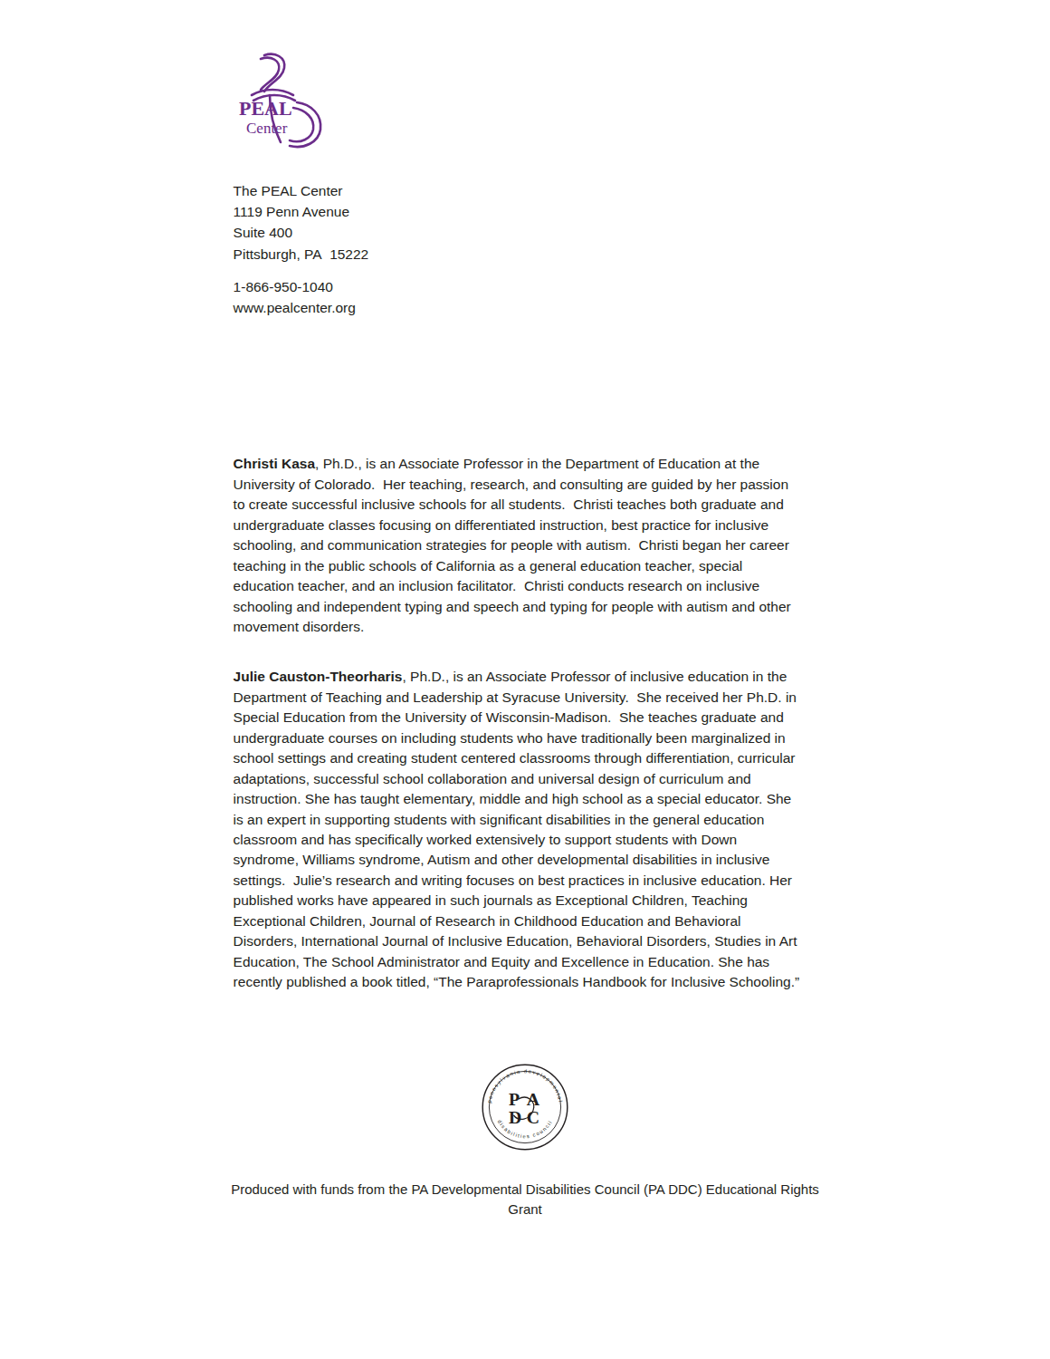PEAL Center
The PEAL Center
1119 Penn Avenue
Suite 400
Pittsburgh, PA 15222 1-866-950-1040
www.pealcenter.org
Christi Kasa, Ph.D., is an Associate Professor in the Department of Education at the University of Colorado. Her teaching, research, and consulting are guided by her passion to create successful inclusive schools for all students. Christi teaches both graduate and undergraduate classes focusing on differentiated instruction, best practice for inclusive schooling, and communication strategies for people with autism. Christi began her career teaching in the public schools of California as a general education teacher, special education teacher, and an inclusion facilitator. Christi conducts research on inclusive schooling and independent typing and speech and typing for people with autism and other movement disorders.
Julie Causton-Theorharis, Ph.D., is an Associate Professor of inclusive education in the Department of Teaching and Leadership at Syracuse University. She received her Ph.D. in Special Education from the University of Wisconsin-Madison. She teaches graduate and undergraduate courses on including students who have traditionally been marginalized in school settings and creating student centered classrooms through differentiation, curricular adaptations, successful school collaboration and universal design of curriculum and instruction. She has taught elementary, middle and high school as a special educator. She is an expert in supporting students with significant disabilities in the general education classroom and has specifically worked extensively to support students with Down syndrome, Williams syndrome, Autism and other developmental disabilities in inclusive settings. Julie’s research and writing focuses on best practices in inclusive education. Her published works have appeared in such journals as Exceptional Children, Teaching Exceptional Children, Journal of Research in Childhood Education and Behavioral Disorders, International Journal of Inclusive Education, Behavioral Disorders, Studies in Art Education, The School Administrator and Equity and Excellence in Education. She has recently published a book titled, “The Paraprofessionals Handbook for Inclusive Schooling.”
pennsylvania developmental disabilities council P A D C
Produced with funds from the PA Developmental Disabilities Council (PA DDC) Educational Rights Grant